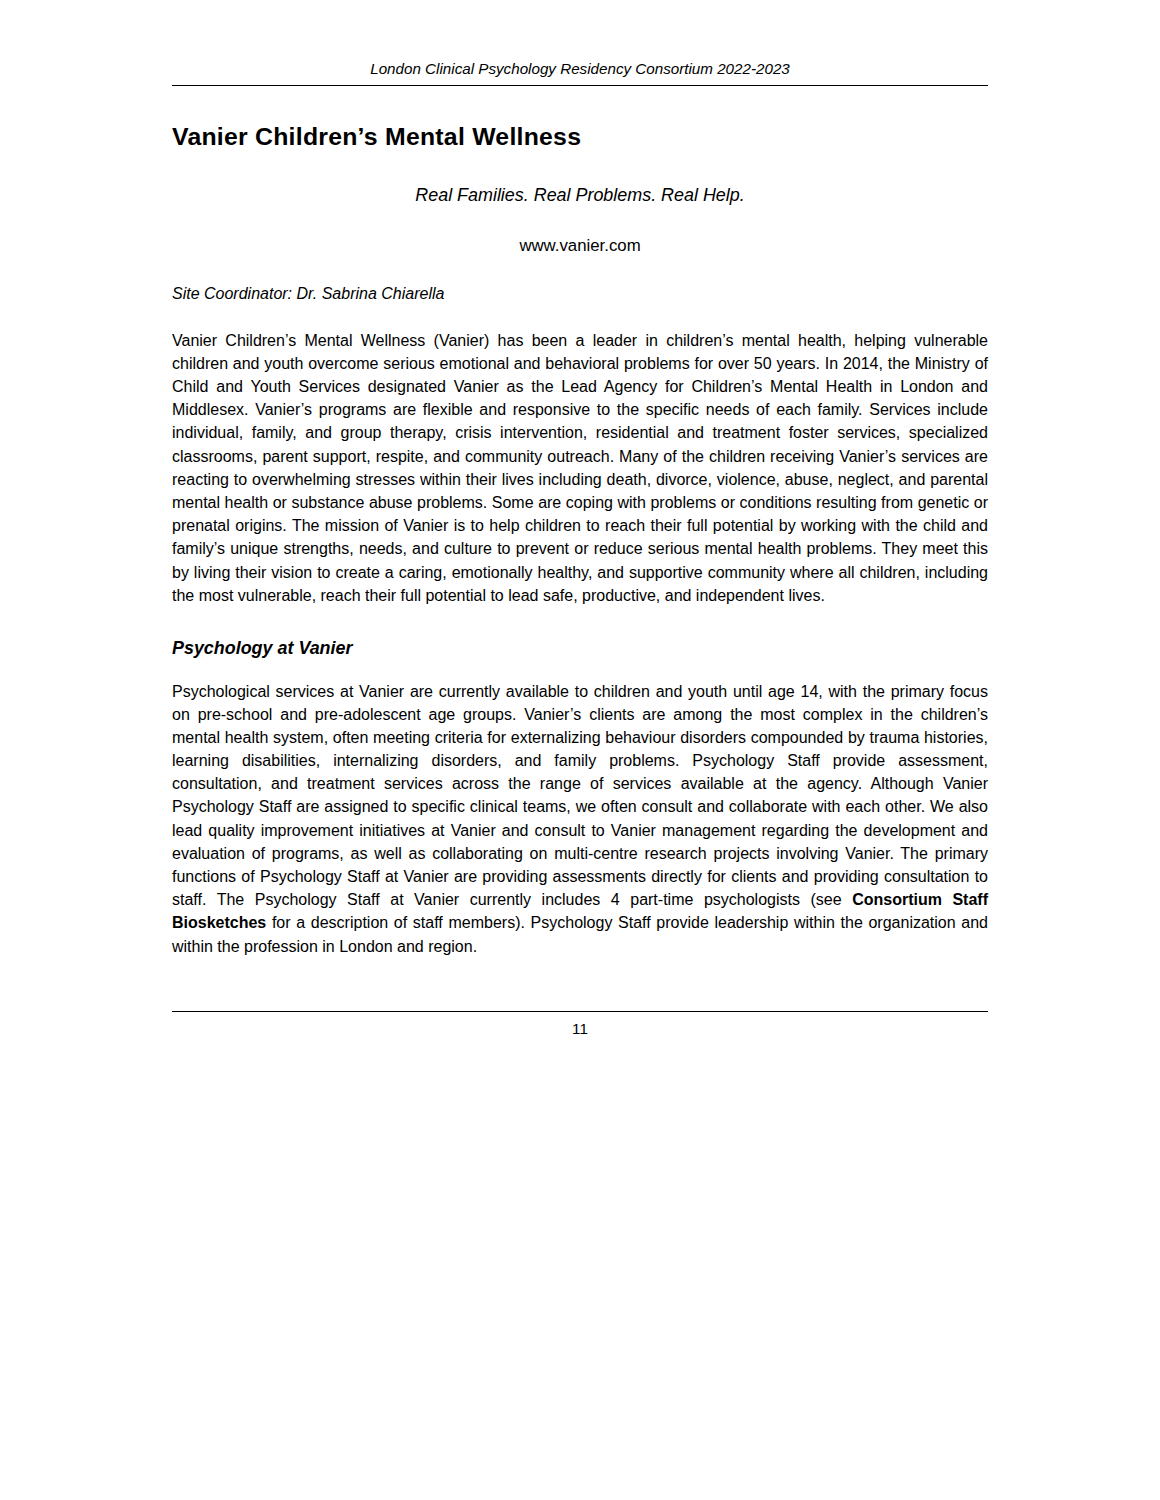London Clinical Psychology Residency Consortium 2022-2023
Vanier Children’s Mental Wellness
Real Families. Real Problems. Real Help.
www.vanier.com
Site Coordinator: Dr. Sabrina Chiarella
Vanier Children’s Mental Wellness (Vanier) has been a leader in children’s mental health, helping vulnerable children and youth overcome serious emotional and behavioral problems for over 50 years. In 2014, the Ministry of Child and Youth Services designated Vanier as the Lead Agency for Children’s Mental Health in London and Middlesex. Vanier’s programs are flexible and responsive to the specific needs of each family. Services include individual, family, and group therapy, crisis intervention, residential and treatment foster services, specialized classrooms, parent support, respite, and community outreach. Many of the children receiving Vanier’s services are reacting to overwhelming stresses within their lives including death, divorce, violence, abuse, neglect, and parental mental health or substance abuse problems. Some are coping with problems or conditions resulting from genetic or prenatal origins. The mission of Vanier is to help children to reach their full potential by working with the child and family’s unique strengths, needs, and culture to prevent or reduce serious mental health problems. They meet this by living their vision to create a caring, emotionally healthy, and supportive community where all children, including the most vulnerable, reach their full potential to lead safe, productive, and independent lives.
Psychology at Vanier
Psychological services at Vanier are currently available to children and youth until age 14, with the primary focus on pre-school and pre-adolescent age groups. Vanier’s clients are among the most complex in the children’s mental health system, often meeting criteria for externalizing behaviour disorders compounded by trauma histories, learning disabilities, internalizing disorders, and family problems. Psychology Staff provide assessment, consultation, and treatment services across the range of services available at the agency. Although Vanier Psychology Staff are assigned to specific clinical teams, we often consult and collaborate with each other. We also lead quality improvement initiatives at Vanier and consult to Vanier management regarding the development and evaluation of programs, as well as collaborating on multi-centre research projects involving Vanier. The primary functions of Psychology Staff at Vanier are providing assessments directly for clients and providing consultation to staff. The Psychology Staff at Vanier currently includes 4 part-time psychologists (see Consortium Staff Biosketches for a description of staff members). Psychology Staff provide leadership within the organization and within the profession in London and region.
11